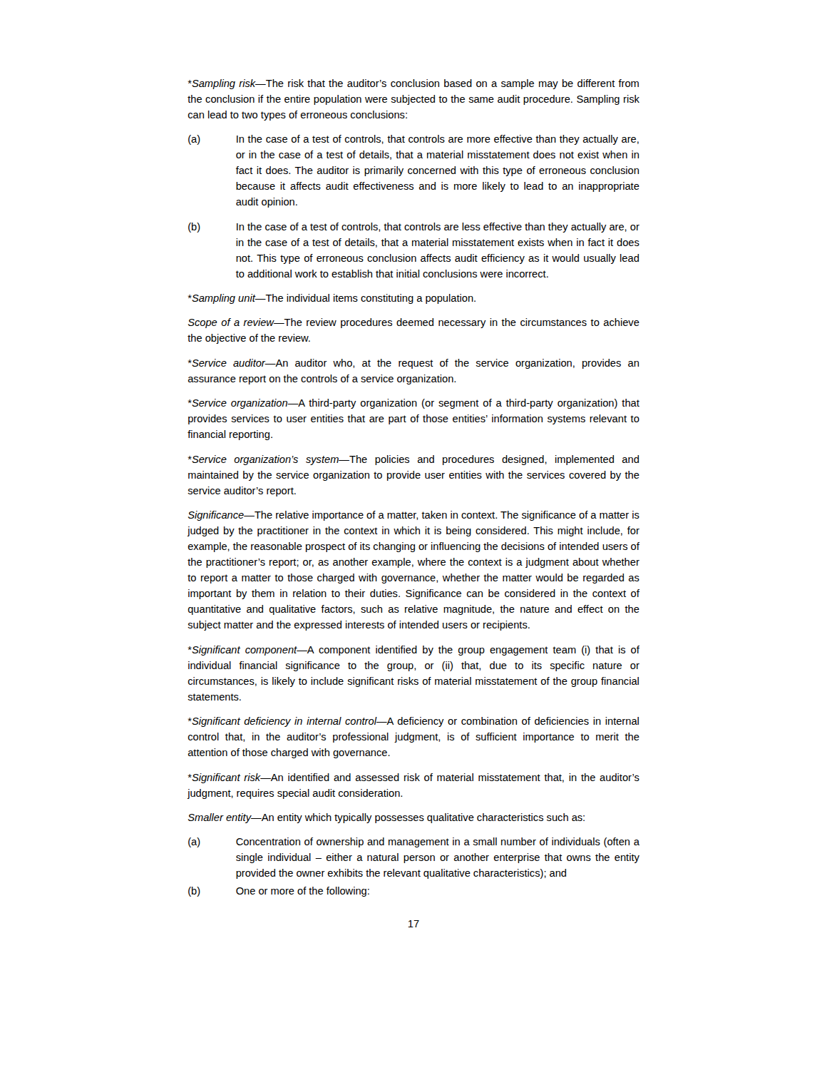*Sampling risk—The risk that the auditor’s conclusion based on a sample may be different from the conclusion if the entire population were subjected to the same audit procedure. Sampling risk can lead to two types of erroneous conclusions:
(a)
In the case of a test of controls, that controls are more effective than they actually are, or in the case of a test of details, that a material misstatement does not exist when in fact it does. The auditor is primarily concerned with this type of erroneous conclusion because it affects audit effectiveness and is more likely to lead to an inappropriate audit opinion.
(b)
In the case of a test of controls, that controls are less effective than they actually are, or in the case of a test of details, that a material misstatement exists when in fact it does not. This type of erroneous conclusion affects audit efficiency as it would usually lead to additional work to establish that initial conclusions were incorrect.
*Sampling unit—The individual items constituting a population.
Scope of a review—The review procedures deemed necessary in the circumstances to achieve the objective of the review.
*Service auditor—An auditor who, at the request of the service organization, provides an assurance report on the controls of a service organization.
*Service organization—A third-party organization (or segment of a third-party organization) that provides services to user entities that are part of those entities’ information systems relevant to financial reporting.
*Service organization’s system—The policies and procedures designed, implemented and maintained by the service organization to provide user entities with the services covered by the service auditor’s report.
Significance—The relative importance of a matter, taken in context. The significance of a matter is judged by the practitioner in the context in which it is being considered. This might include, for example, the reasonable prospect of its changing or influencing the decisions of intended users of the practitioner’s report; or, as another example, where the context is a judgment about whether to report a matter to those charged with governance, whether the matter would be regarded as important by them in relation to their duties. Significance can be considered in the context of quantitative and qualitative factors, such as relative magnitude, the nature and effect on the subject matter and the expressed interests of intended users or recipients.
*Significant component—A component identified by the group engagement team (i) that is of individual financial significance to the group, or (ii) that, due to its specific nature or circumstances, is likely to include significant risks of material misstatement of the group financial statements.
*Significant deficiency in internal control—A deficiency or combination of deficiencies in internal control that, in the auditor’s professional judgment, is of sufficient importance to merit the attention of those charged with governance.
*Significant risk—An identified and assessed risk of material misstatement that, in the auditor’s judgment, requires special audit consideration.
Smaller entity—An entity which typically possesses qualitative characteristics such as:
(a)
Concentration of ownership and management in a small number of individuals (often a single individual – either a natural person or another enterprise that owns the entity provided the owner exhibits the relevant qualitative characteristics); and
(b)
One or more of the following:
17